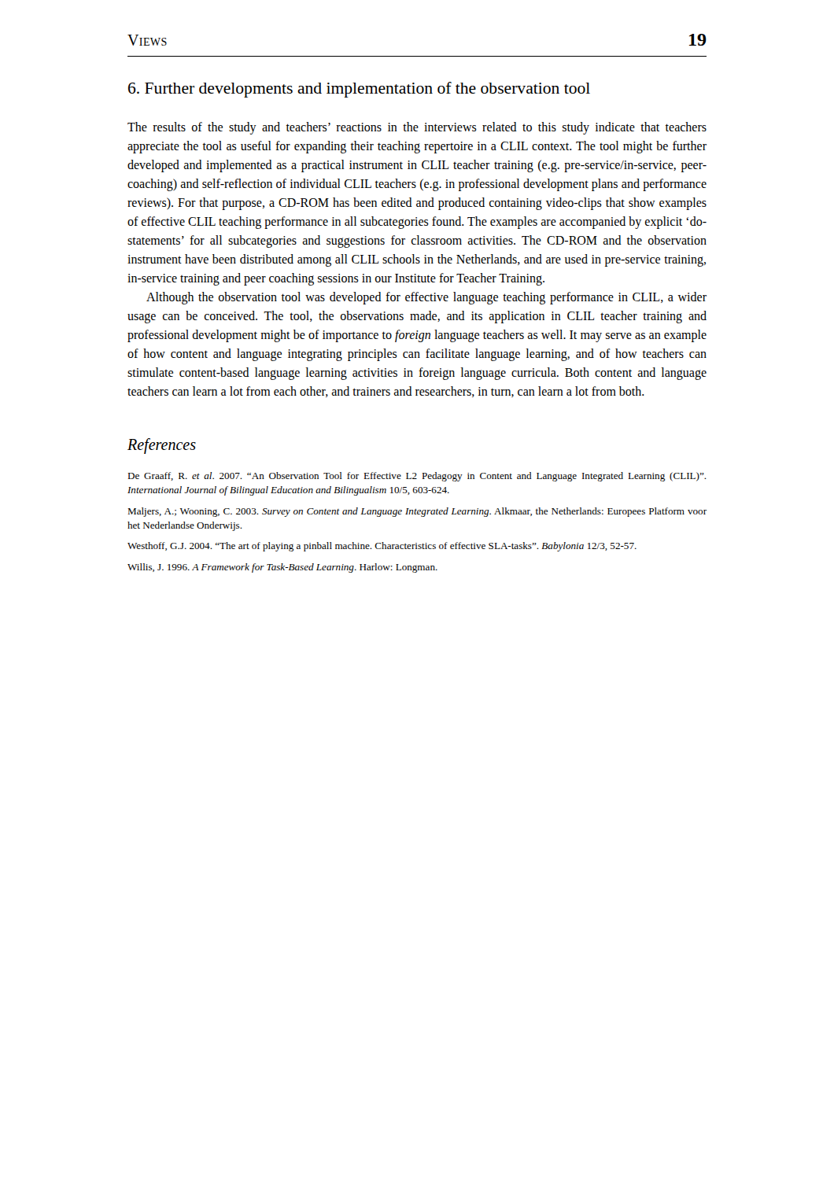Views 19
6. Further developments and implementation of the observation tool
The results of the study and teachers’ reactions in the interviews related to this study indicate that teachers appreciate the tool as useful for expanding their teaching repertoire in a CLIL context. The tool might be further developed and implemented as a practical instrument in CLIL teacher training (e.g. pre-service/in-service, peer-coaching) and self-reflection of individual CLIL teachers (e.g. in professional development plans and performance reviews). For that purpose, a CD-ROM has been edited and produced containing video-clips that show examples of effective CLIL teaching performance in all subcategories found. The examples are accompanied by explicit ‘do-statements’ for all subcategories and suggestions for classroom activities. The CD-ROM and the observation instrument have been distributed among all CLIL schools in the Netherlands, and are used in pre-service training, in-service training and peer coaching sessions in our Institute for Teacher Training.
Although the observation tool was developed for effective language teaching performance in CLIL, a wider usage can be conceived. The tool, the observations made, and its application in CLIL teacher training and professional development might be of importance to foreign language teachers as well. It may serve as an example of how content and language integrating principles can facilitate language learning, and of how teachers can stimulate content-based language learning activities in foreign language curricula. Both content and language teachers can learn a lot from each other, and trainers and researchers, in turn, can learn a lot from both.
References
De Graaff, R. et al. 2007. “An Observation Tool for Effective L2 Pedagogy in Content and Language Integrated Learning (CLIL)”. International Journal of Bilingual Education and Bilingualism 10/5, 603-624.
Maljers, A.; Wooning, C. 2003. Survey on Content and Language Integrated Learning. Alkmaar, the Netherlands: Europees Platform voor het Nederlandse Onderwijs.
Westhoff, G.J. 2004. “The art of playing a pinball machine. Characteristics of effective SLA-tasks”. Babylonia 12/3, 52-57.
Willis, J. 1996. A Framework for Task-Based Learning. Harlow: Longman.